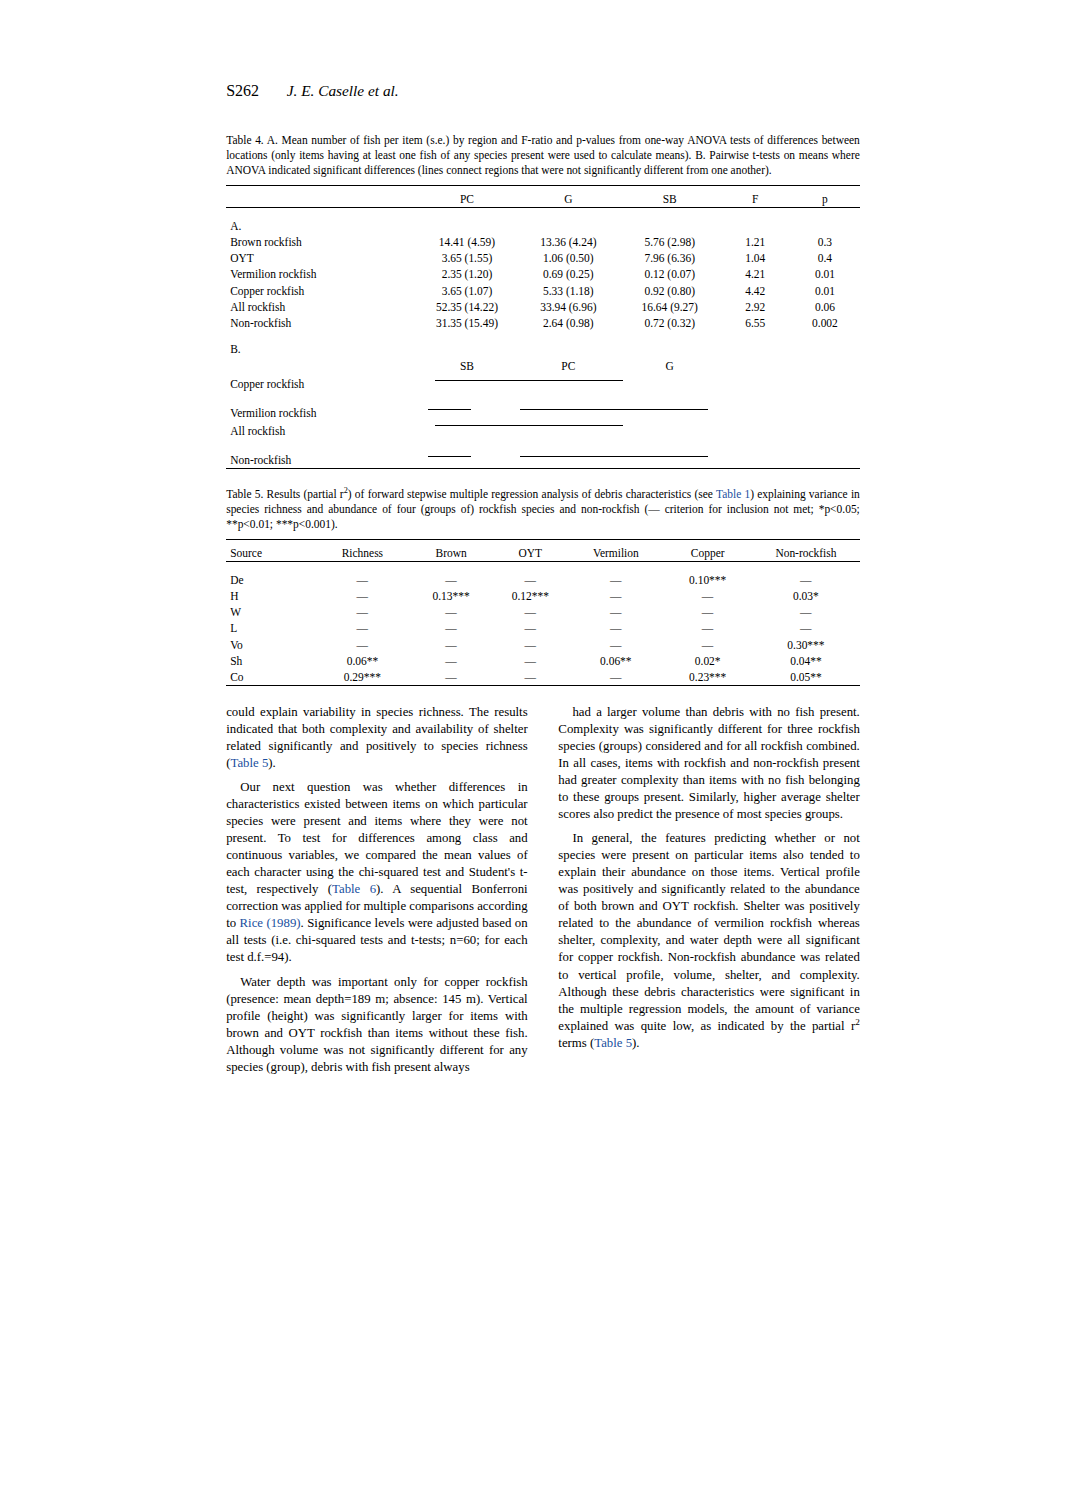S262 J. E. Caselle et al.
Table 4. A. Mean number of fish per item (s.e.) by region and F-ratio and p-values from one-way ANOVA tests of differences between locations (only items having at least one fish of any species present were used to calculate means). B. Pairwise t-tests on means where ANOVA indicated significant differences (lines connect regions that were not significantly different from one another).
| | PC | G | SB | F | p |
| --- | --- | --- | --- | --- | --- |
| A. | | | | | |
| Brown rockfish | 14.41 (4.59) | 13.36 (4.24) | 5.76 (2.98) | 1.21 | 0.3 |
| OYT | 3.65 (1.55) | 1.06 (0.50) | 7.96 (6.36) | 1.04 | 0.4 |
| Vermilion rockfish | 2.35 (1.20) | 0.69 (0.25) | 0.12 (0.07) | 4.21 | 0.01 |
| Copper rockfish | 3.65 (1.07) | 5.33 (1.18) | 0.92 (0.80) | 4.42 | 0.01 |
| All rockfish | 52.35 (14.22) | 33.94 (6.96) | 16.64 (9.27) | 2.92 | 0.06 |
| Non-rockfish | 31.35 (15.49) | 2.64 (0.98) | 0.72 (0.32) | 6.55 | 0.002 |
| B. | | | | | |
| | SB | PC | G | | |
| Copper rockfish | | | |
| Vermilion rockfish | | | |
| All rockfish | | | |
| Non-rockfish | | | |
Table 5. Results (partial r2) of forward stepwise multiple regression analysis of debris characteristics (see Table 1) explaining variance in species richness and abundance of four (groups of) rockfish species and non-rockfish (— criterion for inclusion not met; *p<0.05; **p<0.01; ***p<0.001).
| Source | Richness | Brown | OYT | Vermilion | Copper | Non-rockfish |
| --- | --- | --- | --- | --- | --- | --- |
| De | — | — | — | — | 0.10*** | — |
| H | — | 0.13*** | 0.12*** | — | — | 0.03* |
| W | — | — | — | — | — | — |
| L | — | — | — | — | — | — |
| Vo | — | — | — | — | — | 0.30*** |
| Sh | 0.06** | — | — | 0.06** | 0.02* | 0.04** |
| Co | 0.29*** | — | — | — | 0.23*** | 0.05** |
could explain variability in species richness. The results indicated that both complexity and availability of shelter related significantly and positively to species richness (Table 5).
Our next question was whether differences in characteristics existed between items on which particular species were present and items where they were not present. To test for differences among class and continuous variables, we compared the mean values of each character using the chi-squared test and Student's t-test, respectively (Table 6). A sequential Bonferroni correction was applied for multiple comparisons according to Rice (1989). Significance levels were adjusted based on all tests (i.e. chi-squared tests and t-tests; n=60; for each test d.f.=94).
Water depth was important only for copper rockfish (presence: mean depth=189 m; absence: 145 m). Vertical profile (height) was significantly larger for items with brown and OYT rockfish than items without these fish. Although volume was not significantly different for any species (group), debris with fish present always
had a larger volume than debris with no fish present. Complexity was significantly different for three rockfish species (groups) considered and for all rockfish combined. In all cases, items with rockfish and non-rockfish present had greater complexity than items with no fish belonging to these groups present. Similarly, higher average shelter scores also predict the presence of most species groups.
In general, the features predicting whether or not species were present on particular items also tended to explain their abundance on those items. Vertical profile was positively and significantly related to the abundance of both brown and OYT rockfish. Shelter was positively related to the abundance of vermilion rockfish whereas shelter, complexity, and water depth were all significant for copper rockfish. Non-rockfish abundance was related to vertical profile, volume, shelter, and complexity. Although these debris characteristics were significant in the multiple regression models, the amount of variance explained was quite low, as indicated by the partial r2 terms (Table 5).